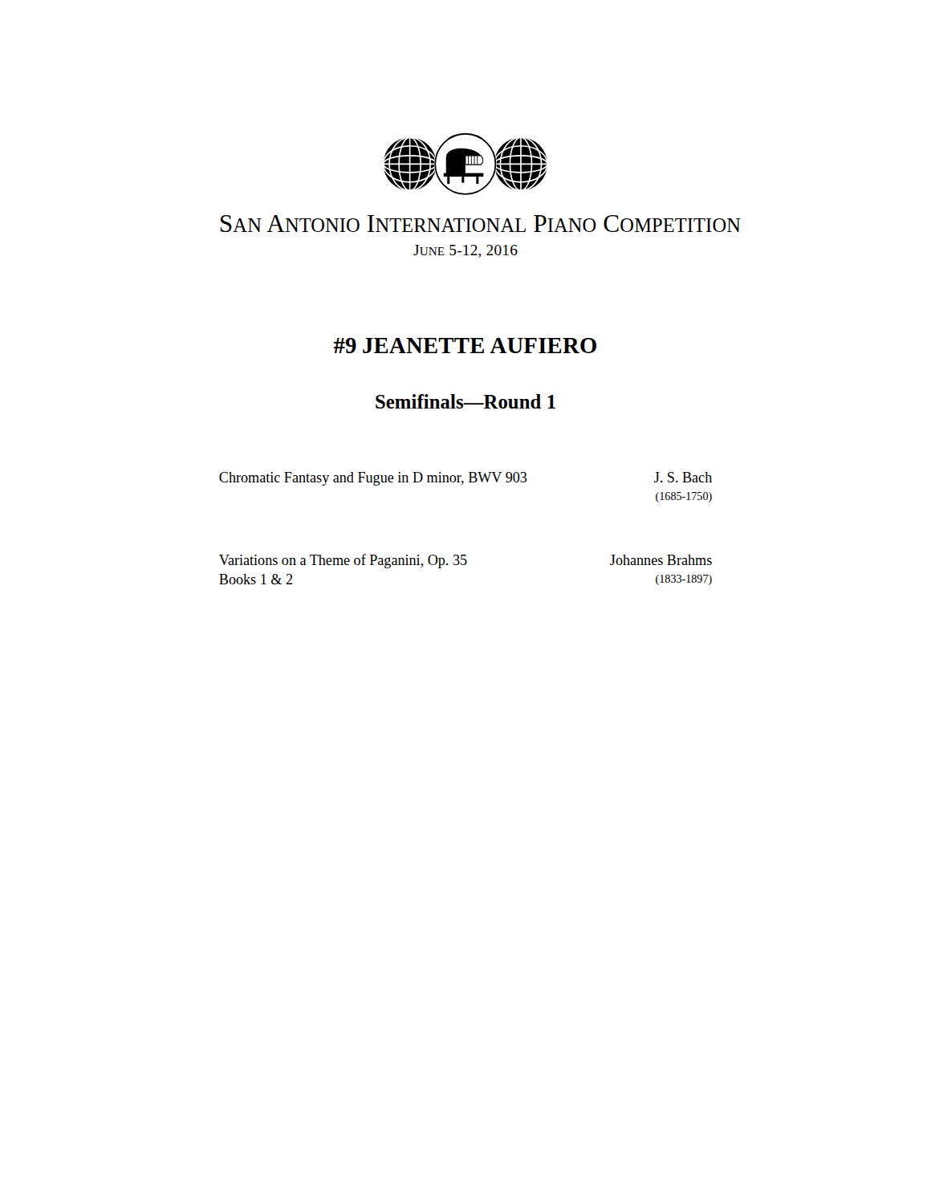San Antonio International Piano Competition
June 5-12, 2016
#9 JEANETTE AUFIERO
Semifinals—Round 1
| Chromatic Fantasy and Fugue in D minor, BWV 903 | J. S. Bach (1685-1750) |
| Variations on a Theme of Paganini, Op. 35 Books 1 & 2 | Johannes Brahms (1833-1897) |